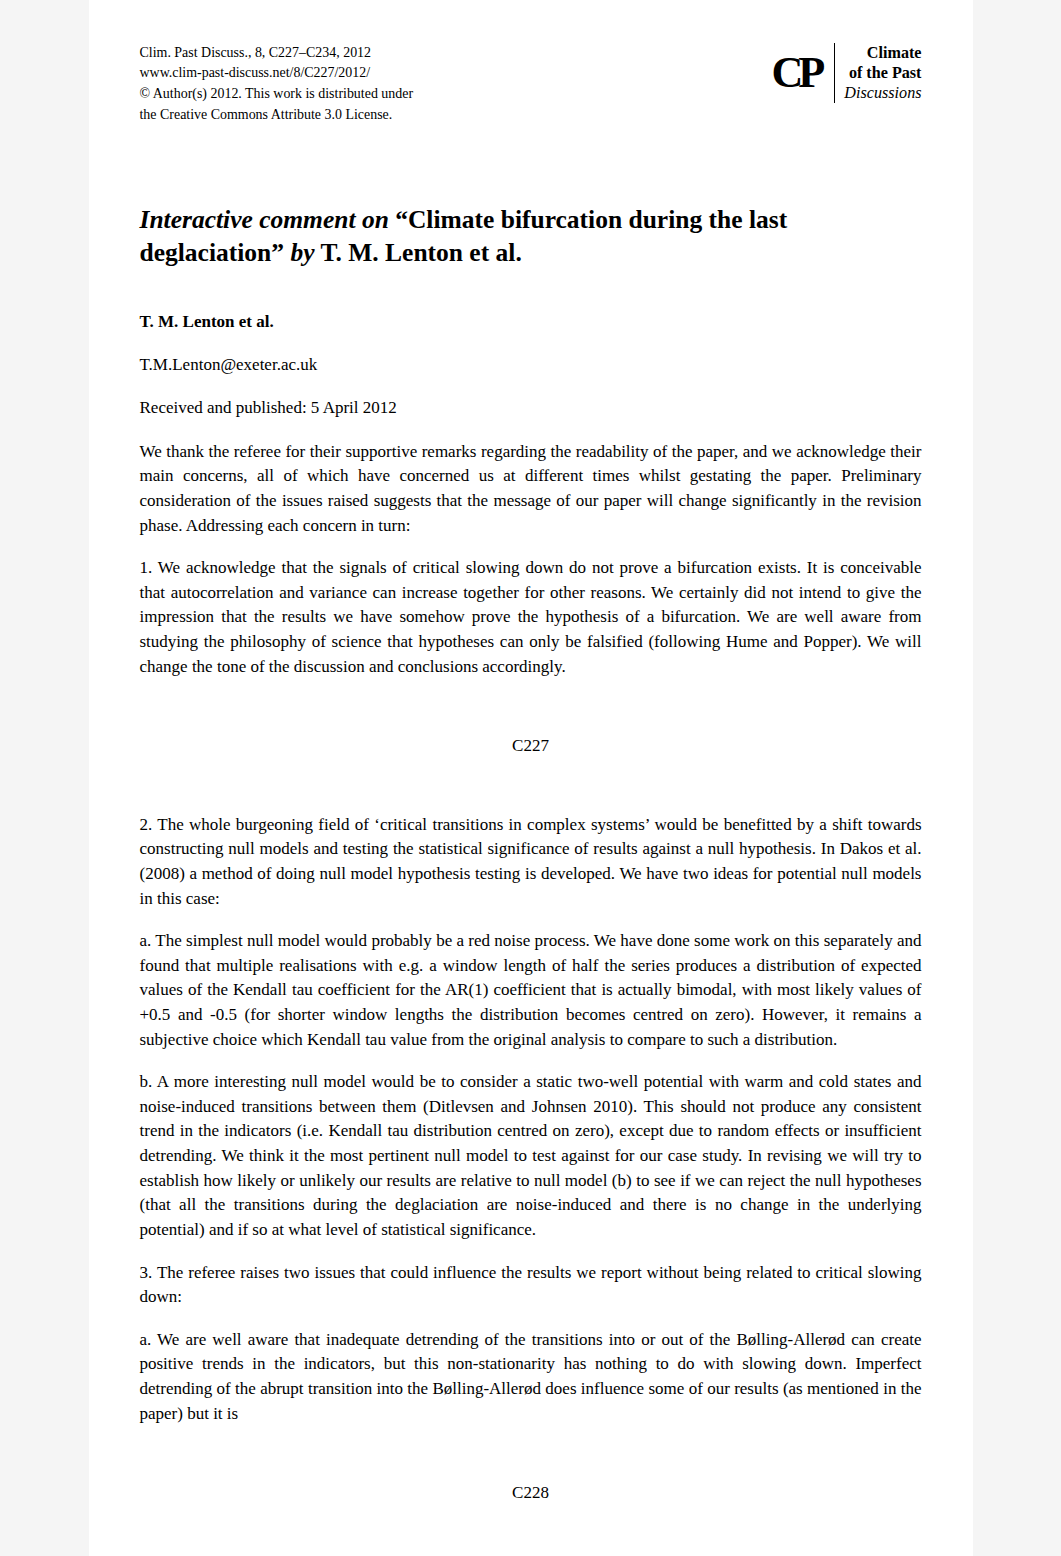Clim. Past Discuss., 8, C227–C234, 2012
www.clim-past-discuss.net/8/C227/2012/
© Author(s) 2012. This work is distributed under
the Creative Commons Attribute 3.0 License.
CP Climate
of the Past
Discussions
Interactive comment on “Climate bifurcation during the last deglaciation” by T. M. Lenton et al.
T. M. Lenton et al.
T.M.Lenton@exeter.ac.uk
Received and published: 5 April 2012
We thank the referee for their supportive remarks regarding the readability of the paper, and we acknowledge their main concerns, all of which have concerned us at different times whilst gestating the paper. Preliminary consideration of the issues raised suggests that the message of our paper will change significantly in the revision phase. Addressing each concern in turn:
1. We acknowledge that the signals of critical slowing down do not prove a bifurcation exists. It is conceivable that autocorrelation and variance can increase together for other reasons. We certainly did not intend to give the impression that the results we have somehow prove the hypothesis of a bifurcation. We are well aware from studying the philosophy of science that hypotheses can only be falsified (following Hume and Popper). We will change the tone of the discussion and conclusions accordingly.
C227
2. The whole burgeoning field of ‘critical transitions in complex systems’ would be benefitted by a shift towards constructing null models and testing the statistical significance of results against a null hypothesis. In Dakos et al. (2008) a method of doing null model hypothesis testing is developed. We have two ideas for potential null models in this case:
a. The simplest null model would probably be a red noise process. We have done some work on this separately and found that multiple realisations with e.g. a window length of half the series produces a distribution of expected values of the Kendall tau coefficient for the AR(1) coefficient that is actually bimodal, with most likely values of +0.5 and -0.5 (for shorter window lengths the distribution becomes centred on zero). However, it remains a subjective choice which Kendall tau value from the original analysis to compare to such a distribution.
b. A more interesting null model would be to consider a static two-well potential with warm and cold states and noise-induced transitions between them (Ditlevsen and Johnsen 2010). This should not produce any consistent trend in the indicators (i.e. Kendall tau distribution centred on zero), except due to random effects or insufficient detrending. We think it the most pertinent null model to test against for our case study. In revising we will try to establish how likely or unlikely our results are relative to null model (b) to see if we can reject the null hypotheses (that all the transitions during the deglaciation are noise-induced and there is no change in the underlying potential) and if so at what level of statistical significance.
3. The referee raises two issues that could influence the results we report without being related to critical slowing down:
a. We are well aware that inadequate detrending of the transitions into or out of the Bølling-Allerød can create positive trends in the indicators, but this non-stationarity has nothing to do with slowing down. Imperfect detrending of the abrupt transition into the Bølling-Allerød does influence some of our results (as mentioned in the paper) but it is
C228